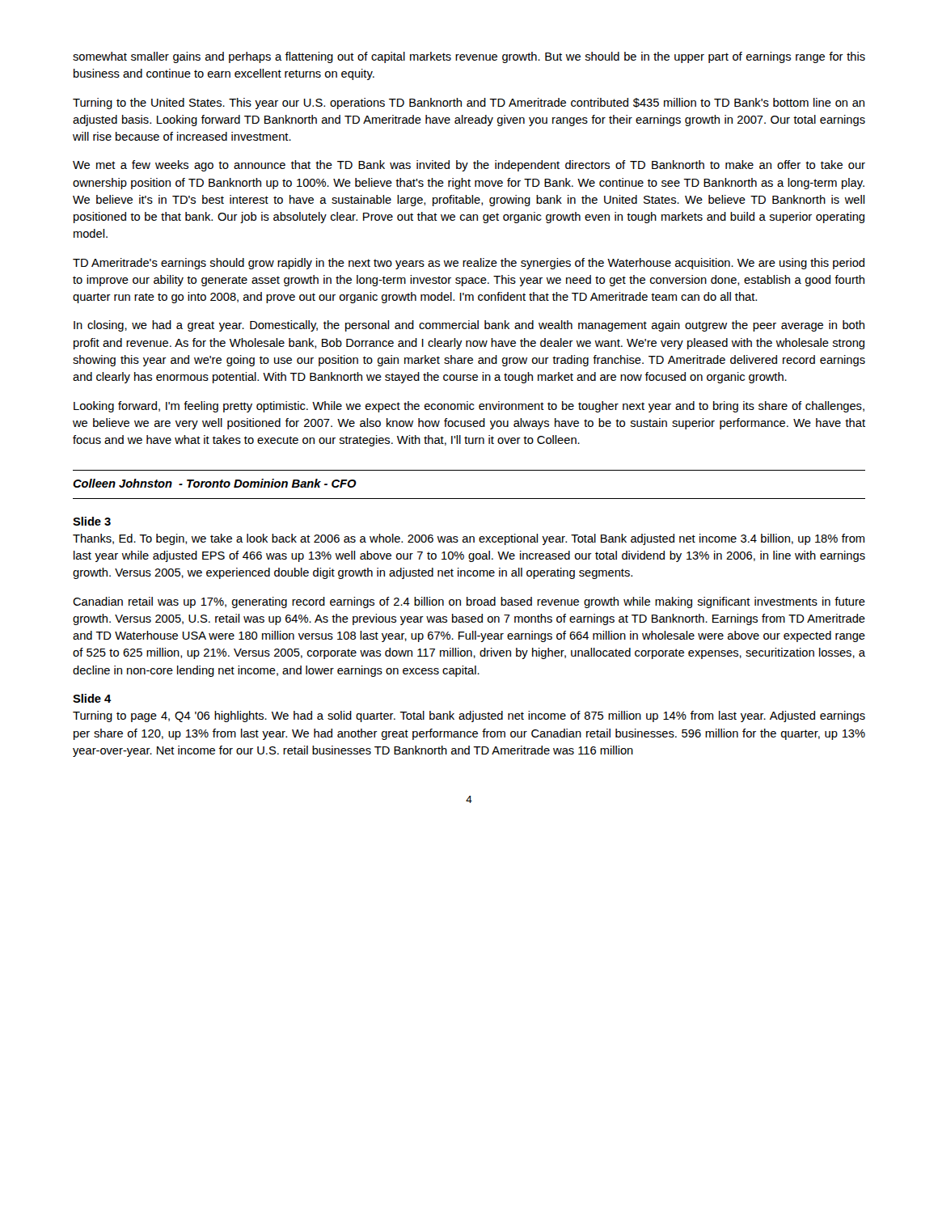somewhat smaller gains and perhaps a flattening out of capital markets revenue growth. But we should be in the upper part of earnings range for this business and continue to earn excellent returns on equity.
Turning to the United States. This year our U.S. operations TD Banknorth and TD Ameritrade contributed $435 million to TD Bank's bottom line on an adjusted basis. Looking forward TD Banknorth and TD Ameritrade have already given you ranges for their earnings growth in 2007. Our total earnings will rise because of increased investment.
We met a few weeks ago to announce that the TD Bank was invited by the independent directors of TD Banknorth to make an offer to take our ownership position of TD Banknorth up to 100%. We believe that's the right move for TD Bank. We continue to see TD Banknorth as a long-term play. We believe it's in TD's best interest to have a sustainable large, profitable, growing bank in the United States. We believe TD Banknorth is well positioned to be that bank. Our job is absolutely clear. Prove out that we can get organic growth even in tough markets and build a superior operating model.
TD Ameritrade's earnings should grow rapidly in the next two years as we realize the synergies of the Waterhouse acquisition. We are using this period to improve our ability to generate asset growth in the long-term investor space. This year we need to get the conversion done, establish a good fourth quarter run rate to go into 2008, and prove out our organic growth model. I'm confident that the TD Ameritrade team can do all that.
In closing, we had a great year. Domestically, the personal and commercial bank and wealth management again outgrew the peer average in both profit and revenue. As for the Wholesale bank, Bob Dorrance and I clearly now have the dealer we want. We're very pleased with the wholesale strong showing this year and we're going to use our position to gain market share and grow our trading franchise. TD Ameritrade delivered record earnings and clearly has enormous potential. With TD Banknorth we stayed the course in a tough market and are now focused on organic growth.
Looking forward, I'm feeling pretty optimistic. While we expect the economic environment to be tougher next year and to bring its share of challenges, we believe we are very well positioned for 2007. We also know how focused you always have to be to sustain superior performance. We have that focus and we have what it takes to execute on our strategies. With that, I'll turn it over to Colleen.
Colleen Johnston - Toronto Dominion Bank - CFO
Slide 3
Thanks, Ed. To begin, we take a look back at 2006 as a whole. 2006 was an exceptional year. Total Bank adjusted net income 3.4 billion, up 18% from last year while adjusted EPS of 466 was up 13% well above our 7 to 10% goal. We increased our total dividend by 13% in 2006, in line with earnings growth. Versus 2005, we experienced double digit growth in adjusted net income in all operating segments.
Canadian retail was up 17%, generating record earnings of 2.4 billion on broad based revenue growth while making significant investments in future growth. Versus 2005, U.S. retail was up 64%. As the previous year was based on 7 months of earnings at TD Banknorth. Earnings from TD Ameritrade and TD Waterhouse USA were 180 million versus 108 last year, up 67%. Full-year earnings of 664 million in wholesale were above our expected range of 525 to 625 million, up 21%. Versus 2005, corporate was down 117 million, driven by higher, unallocated corporate expenses, securitization losses, a decline in non-core lending net income, and lower earnings on excess capital.
Slide 4
Turning to page 4, Q4 '06 highlights. We had a solid quarter. Total bank adjusted net income of 875 million up 14% from last year. Adjusted earnings per share of 120, up 13% from last year. We had another great performance from our Canadian retail businesses. 596 million for the quarter, up 13% year-over-year. Net income for our U.S. retail businesses TD Banknorth and TD Ameritrade was 116 million
4